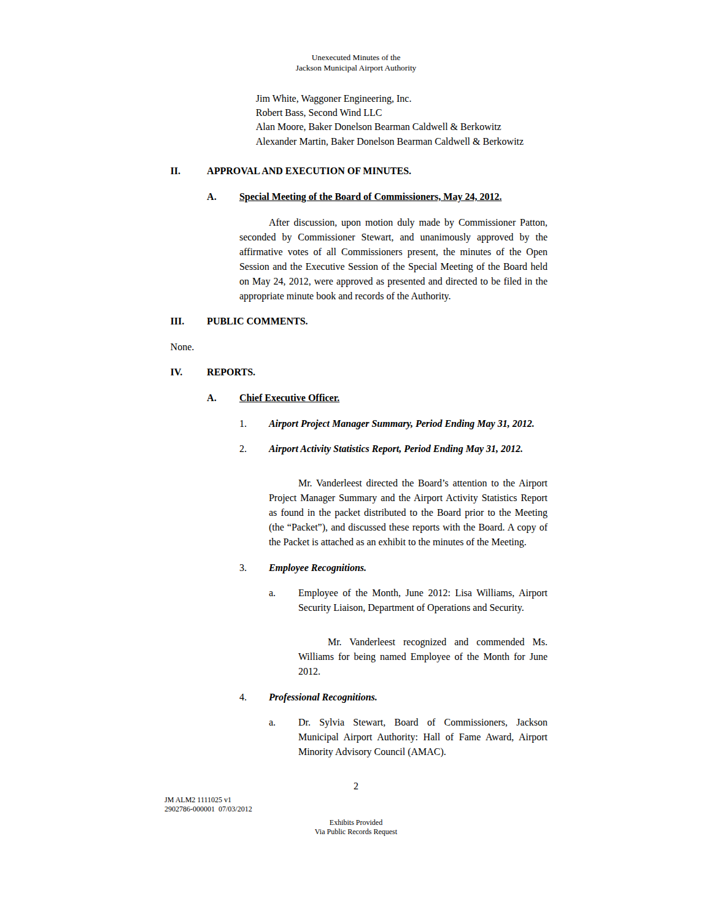Unexecuted Minutes of the
Jackson Municipal Airport Authority
Jim White, Waggoner Engineering, Inc.
Robert Bass, Second Wind LLC
Alan Moore, Baker Donelson Bearman Caldwell & Berkowitz
Alexander Martin, Baker Donelson Bearman Caldwell & Berkowitz
II.
Approval and Execution of Minutes.
A.
Special Meeting of the Board of Commissioners, May 24, 2012.
After discussion, upon motion duly made by Commissioner Patton, seconded by Commissioner Stewart, and unanimously approved by the affirmative votes of all Commissioners present, the minutes of the Open Session and the Executive Session of the Special Meeting of the Board held on May 24, 2012, were approved as presented and directed to be filed in the appropriate minute book and records of the Authority.
III.
Public Comments.
None.
IV.
Reports.
A.
Chief Executive Officer.
1.
Airport Project Manager Summary, Period Ending May 31, 2012.
2.
Airport Activity Statistics Report, Period Ending May 31, 2012.
Mr. Vanderleest directed the Board’s attention to the Airport Project Manager Summary and the Airport Activity Statistics Report as found in the packet distributed to the Board prior to the Meeting (the “Packet”), and discussed these reports with the Board. A copy of the Packet is attached as an exhibit to the minutes of the Meeting.
3.
Employee Recognitions.
a.
Employee of the Month, June 2012: Lisa Williams, Airport Security Liaison, Department of Operations and Security.
Mr. Vanderleest recognized and commended Ms. Williams for being named Employee of the Month for June 2012.
4.
Professional Recognitions.
a.
Dr. Sylvia Stewart, Board of Commissioners, Jackson Municipal Airport Authority: Hall of Fame Award, Airport Minority Advisory Council (AMAC).
2
JM ALM2 1111025 v1
2902786-000001 07/03/2012
Exhibits Provided
Via Public Records Request